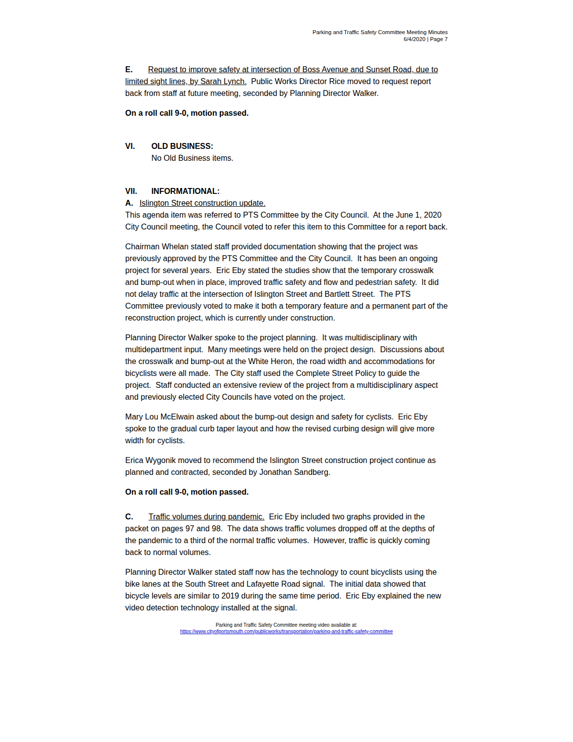Parking and Traffic Safety Committee Meeting Minutes
6/4/2020 | Page 7
E. Request to improve safety at intersection of Boss Avenue and Sunset Road, due to limited sight lines, by Sarah Lynch. Public Works Director Rice moved to request report back from staff at future meeting, seconded by Planning Director Walker.
On a roll call 9-0, motion passed.
VI. OLD BUSINESS:
No Old Business items.
VII. INFORMATIONAL:
A. Islington Street construction update.
This agenda item was referred to PTS Committee by the City Council. At the June 1, 2020 City Council meeting, the Council voted to refer this item to this Committee for a report back.
Chairman Whelan stated staff provided documentation showing that the project was previously approved by the PTS Committee and the City Council. It has been an ongoing project for several years. Eric Eby stated the studies show that the temporary crosswalk and bump-out when in place, improved traffic safety and flow and pedestrian safety. It did not delay traffic at the intersection of Islington Street and Bartlett Street. The PTS Committee previously voted to make it both a temporary feature and a permanent part of the reconstruction project, which is currently under construction.
Planning Director Walker spoke to the project planning. It was multidisciplinary with multidepartment input. Many meetings were held on the project design. Discussions about the crosswalk and bump-out at the White Heron, the road width and accommodations for bicyclists were all made. The City staff used the Complete Street Policy to guide the project. Staff conducted an extensive review of the project from a multidisciplinary aspect and previously elected City Councils have voted on the project.
Mary Lou McElwain asked about the bump-out design and safety for cyclists. Eric Eby spoke to the gradual curb taper layout and how the revised curbing design will give more width for cyclists.
Erica Wygonik moved to recommend the Islington Street construction project continue as planned and contracted, seconded by Jonathan Sandberg.
On a roll call 9-0, motion passed.
C. Traffic volumes during pandemic. Eric Eby included two graphs provided in the packet on pages 97 and 98. The data shows traffic volumes dropped off at the depths of the pandemic to a third of the normal traffic volumes. However, traffic is quickly coming back to normal volumes.
Planning Director Walker stated staff now has the technology to count bicyclists using the bike lanes at the South Street and Lafayette Road signal. The initial data showed that bicycle levels are similar to 2019 during the same time period. Eric Eby explained the new video detection technology installed at the signal.
Parking and Traffic Safety Committee meeting video available at:
https://www.cityofportsmouth.com/publicworks/transportation/parking-and-traffic-safety-committee